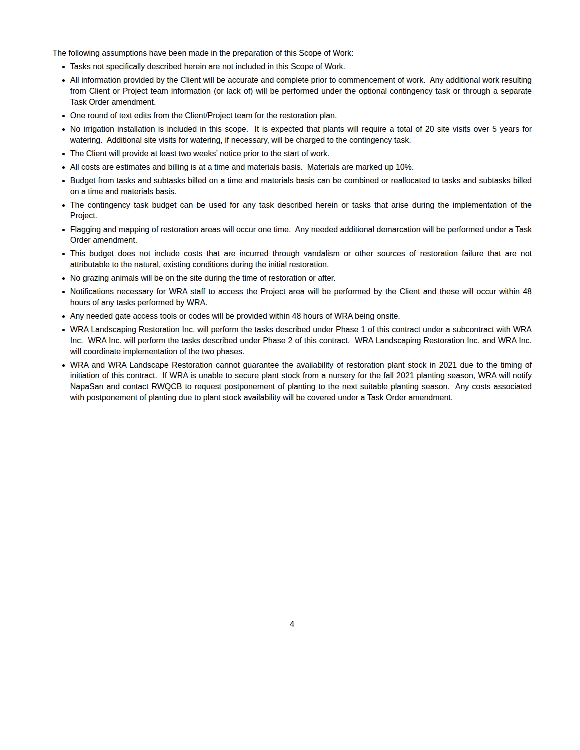The following assumptions have been made in the preparation of this Scope of Work:
Tasks not specifically described herein are not included in this Scope of Work.
All information provided by the Client will be accurate and complete prior to commencement of work. Any additional work resulting from Client or Project team information (or lack of) will be performed under the optional contingency task or through a separate Task Order amendment.
One round of text edits from the Client/Project team for the restoration plan.
No irrigation installation is included in this scope. It is expected that plants will require a total of 20 site visits over 5 years for watering. Additional site visits for watering, if necessary, will be charged to the contingency task.
The Client will provide at least two weeks’ notice prior to the start of work.
All costs are estimates and billing is at a time and materials basis. Materials are marked up 10%.
Budget from tasks and subtasks billed on a time and materials basis can be combined or reallocated to tasks and subtasks billed on a time and materials basis.
The contingency task budget can be used for any task described herein or tasks that arise during the implementation of the Project.
Flagging and mapping of restoration areas will occur one time. Any needed additional demarcation will be performed under a Task Order amendment.
This budget does not include costs that are incurred through vandalism or other sources of restoration failure that are not attributable to the natural, existing conditions during the initial restoration.
No grazing animals will be on the site during the time of restoration or after.
Notifications necessary for WRA staff to access the Project area will be performed by the Client and these will occur within 48 hours of any tasks performed by WRA.
Any needed gate access tools or codes will be provided within 48 hours of WRA being onsite.
WRA Landscaping Restoration Inc. will perform the tasks described under Phase 1 of this contract under a subcontract with WRA Inc. WRA Inc. will perform the tasks described under Phase 2 of this contract. WRA Landscaping Restoration Inc. and WRA Inc. will coordinate implementation of the two phases.
WRA and WRA Landscape Restoration cannot guarantee the availability of restoration plant stock in 2021 due to the timing of initiation of this contract. If WRA is unable to secure plant stock from a nursery for the fall 2021 planting season, WRA will notify NapaSan and contact RWQCB to request postponement of planting to the next suitable planting season. Any costs associated with postponement of planting due to plant stock availability will be covered under a Task Order amendment.
4